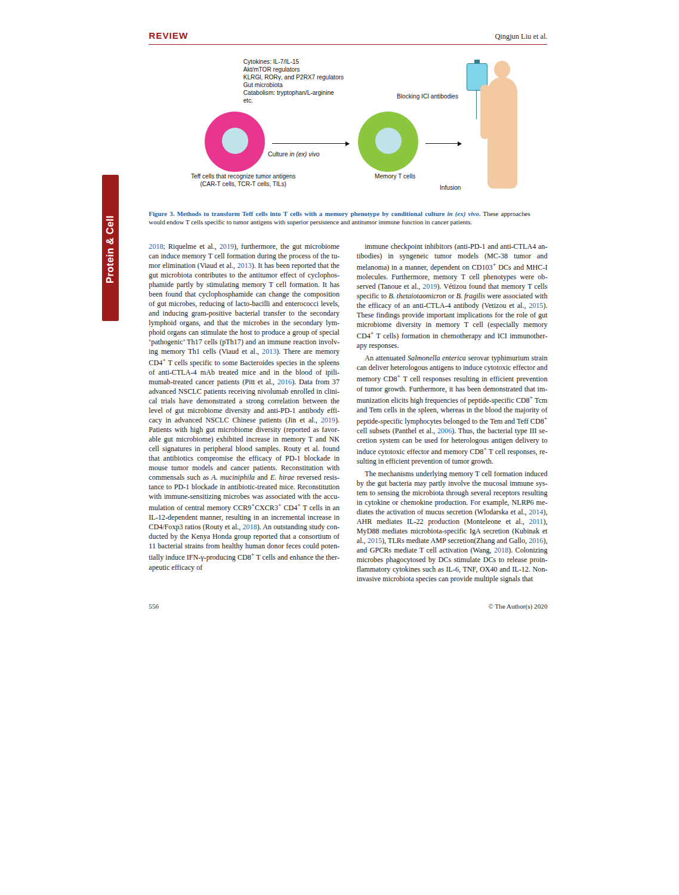REVIEW
Qingjun Liu et al.
Protein & Cell
Cytokines: IL-7/IL-15
Akt/mTOR regulators
KLRGl, RORγ, and P2RX7 regulators
Gut microbiota
Catabolism: tryptophan/L-arginine
etc.
Culture in (ex) vivo
Teff cells that recognize tumor antigens
(CAR-T cells, TCR-T cells, TILs)
Memory T cells
Blocking ICI antibodies
Infusion
Figure 3. Methods to transform Teff cells into T cells with a memory phenotype by conditional culture in (ex) vivo. These approaches would endow T cells specific to tumor antigens with superior persistence and antitumor immune function in cancer patients.
2018; Riquelme et al., 2019), furthermore, the gut microbiome can induce memory T cell formation during the process of the tumor elimination (Viaud et al., 2013). It has been reported that the gut microbiota contributes to the antitumor effect of cyclophosphamide partly by stimulating memory T cell formation. It has been found that cyclophosphamide can change the composition of gut microbes, reducing of lacto-bacilli and enterococci levels, and inducing gram-positive bacterial transfer to the secondary lymphoid organs, and that the microbes in the secondary lymphoid organs can stimulate the host to produce a group of special ‘pathogenic’ Th17 cells (pTh17) and an immune reaction involving memory Th1 cells (Viaud et al., 2013). There are memory CD4+ T cells specific to some Bacteroides species in the spleens of anti-CTLA-4 mAb treated mice and in the blood of ipilimumab-treated cancer patients (Pitt et al., 2016). Data from 37 advanced NSCLC patients receiving nivolumab enrolled in clinical trials have demonstrated a strong correlation between the level of gut microbiome diversity and anti-PD-1 antibody efficacy in advanced NSCLC Chinese patients (Jin et al., 2019). Patients with high gut microbiome diversity (reported as favorable gut microbiome) exhibited increase in memory T and NK cell signatures in peripheral blood samples. Routy et al. found that antibiotics compromise the efficacy of PD-1 blockade in mouse tumor models and cancer patients. Reconstitution with commensals such as A. muciniphila and E. hirae reversed resistance to PD-1 blockade in antibiotic-treated mice. Reconstitution with immune-sensitizing microbes was associated with the accumulation of central memory CCR9+CXCR3+ CD4+ T cells in an IL-12-dependent manner, resulting in an incremental increase in CD4/Foxp3 ratios (Routy et al., 2018). An outstanding study conducted by the Kenya Honda group reported that a consortium of 11 bacterial strains from healthy human donor feces could potentially induce IFN-γ-producing CD8+ T cells and enhance the therapeutic efficacy of
immune checkpoint inhibitors (anti-PD-1 and anti-CTLA4 antibodies) in syngeneic tumor models (MC-38 tumor and melanoma) in a manner, dependent on CD103+ DCs and MHC-I molecules. Furthermore, memory T cell phenotypes were observed (Tanoue et al., 2019). Vétizou found that memory T cells specific to B. thetaiotaomicron or B. fragilis were associated with the efficacy of an anti-CTLA-4 antibody (Vetizou et al., 2015). These findings provide important implications for the role of gut microbiome diversity in memory T cell (especially memory CD4+ T cells) formation in chemotherapy and ICI immunotherapy responses.
An attenuated Salmonella enterica serovar typhimurium strain can deliver heterologous antigens to induce cytotoxic effector and memory CD8+ T cell responses resulting in efficient prevention of tumor growth. Furthermore, it has been demonstrated that immunization elicits high frequencies of peptide-specific CD8+ Tcm and Tem cells in the spleen, whereas in the blood the majority of peptide-specific lymphocytes belonged to the Tem and Teff CD8+ cell subsets (Panthel et al., 2006). Thus, the bacterial type III secretion system can be used for heterologous antigen delivery to induce cytotoxic effector and memory CD8+ T cell responses, resulting in efficient prevention of tumor growth.
The mechanisms underlying memory T cell formation induced by the gut bacteria may partly involve the mucosal immune system to sensing the microbiota through several receptors resulting in cytokine or chemokine production. For example, NLRP6 mediates the activation of mucus secretion (Wlodarska et al., 2014), AHR mediates IL-22 production (Monteleone et al., 2011), MyD88 mediates microbiota-specific IgA secretion (Kubinak et al., 2015), TLRs mediate AMP secretion(Zhang and Gallo, 2016), and GPCRs mediate T cell activation (Wang, 2018). Colonizing microbes phagocytosed by DCs stimulate DCs to release proinflammatory cytokines such as IL-6, TNF, OX40 and IL-12. Non-invasive microbiota species can provide multiple signals that
556
© The Author(s) 2020